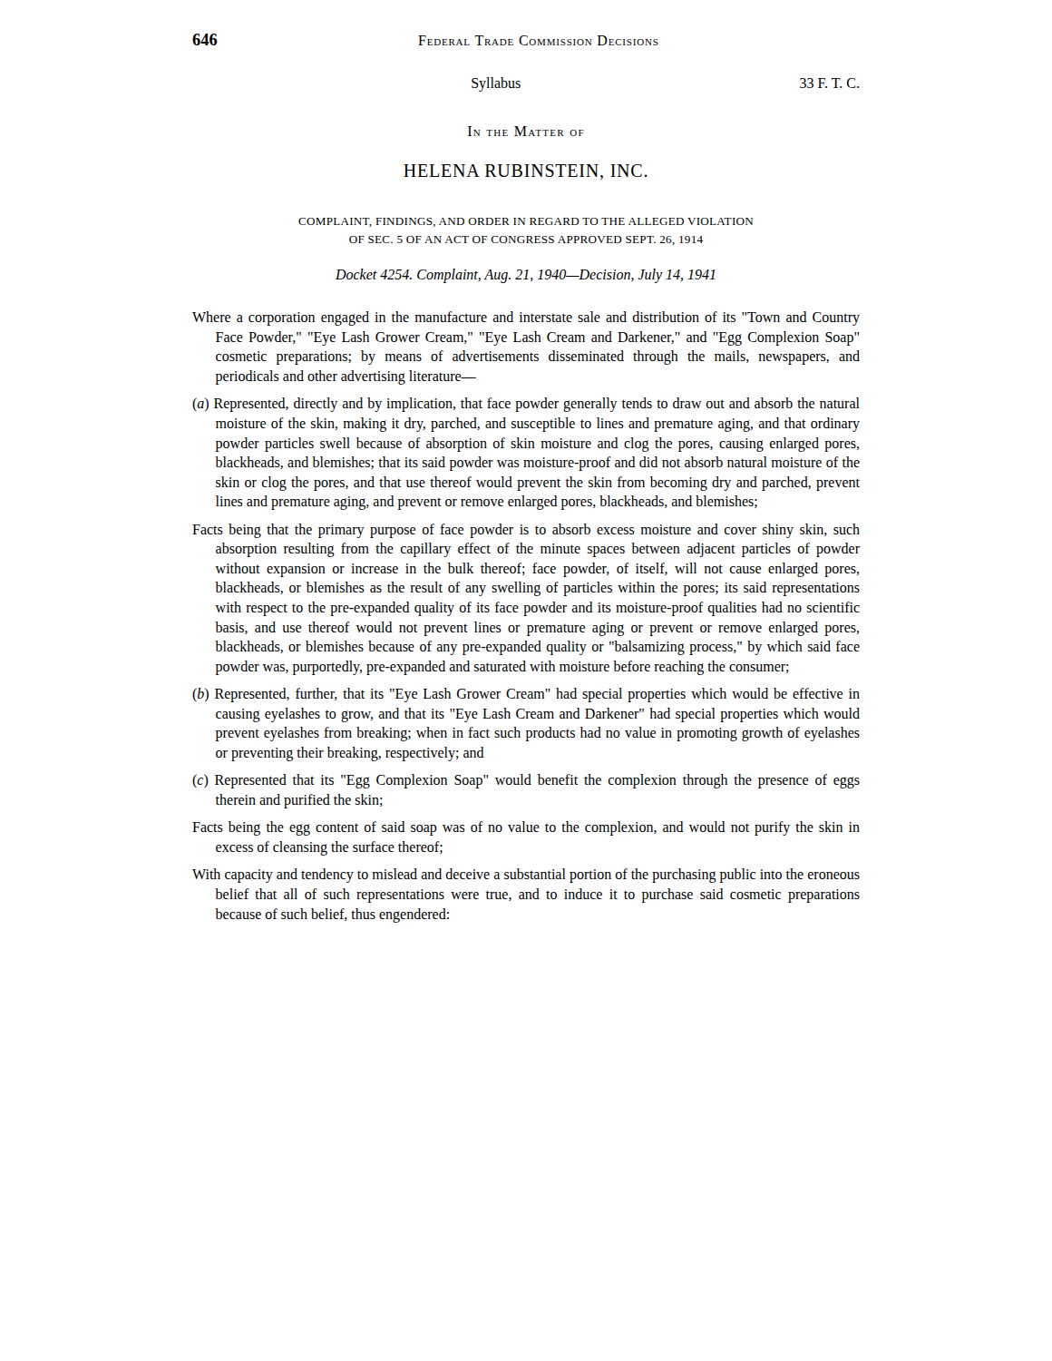646 Federal Trade Commission Decisions
Syllabus 33 F. T. C.
In the Matter of
HELENA RUBINSTEIN, INC.
COMPLAINT, FINDINGS, AND ORDER IN REGARD TO THE ALLEGED VIOLATION
OF SEC. 5 OF AN ACT OF CONGRESS APPROVED SEPT. 26, 1914
Docket 4254. Complaint, Aug. 21, 1940—Decision, July 14, 1941
Where a corporation engaged in the manufacture and interstate sale and distribution of its "Town and Country Face Powder," "Eye Lash Grower Cream," "Eye Lash Cream and Darkener," and "Egg Complexion Soap" cosmetic preparations; by means of advertisements disseminated through the mails, newspapers, and periodicals and other advertising literature—
(a) Represented, directly and by implication, that face powder generally tends to draw out and absorb the natural moisture of the skin, making it dry, parched, and susceptible to lines and premature aging, and that ordinary powder particles swell because of absorption of skin moisture and clog the pores, causing enlarged pores, blackheads, and blemishes; that its said powder was moisture-proof and did not absorb natural moisture of the skin or clog the pores, and that use thereof would prevent the skin from becoming dry and parched, prevent lines and premature aging, and prevent or remove enlarged pores, blackheads, and blemishes;
Facts being that the primary purpose of face powder is to absorb excess moisture and cover shiny skin, such absorption resulting from the capillary effect of the minute spaces between adjacent particles of powder without expansion or increase in the bulk thereof; face powder, of itself, will not cause enlarged pores, blackheads, or blemishes as the result of any swelling of particles within the pores; its said representations with respect to the pre-expanded quality of its face powder and its moisture-proof qualities had no scientific basis, and use thereof would not prevent lines or premature aging or prevent or remove enlarged pores, blackheads, or blemishes because of any pre-expanded quality or "balsamizing process," by which said face powder was, purportedly, pre-expanded and saturated with moisture before reaching the consumer;
(b) Represented, further, that its "Eye Lash Grower Cream" had special properties which would be effective in causing eyelashes to grow, and that its "Eye Lash Cream and Darkener" had special properties which would prevent eyelashes from breaking; when in fact such products had no value in promoting growth of eyelashes or preventing their breaking, respectively; and
(c) Represented that its "Egg Complexion Soap" would benefit the complexion through the presence of eggs therein and purified the skin;
Facts being the egg content of said soap was of no value to the complexion, and would not purify the skin in excess of cleansing the surface thereof;
With capacity and tendency to mislead and deceive a substantial portion of the purchasing public into the eroneous belief that all of such representations were true, and to induce it to purchase said cosmetic preparations because of such belief, thus engendered: